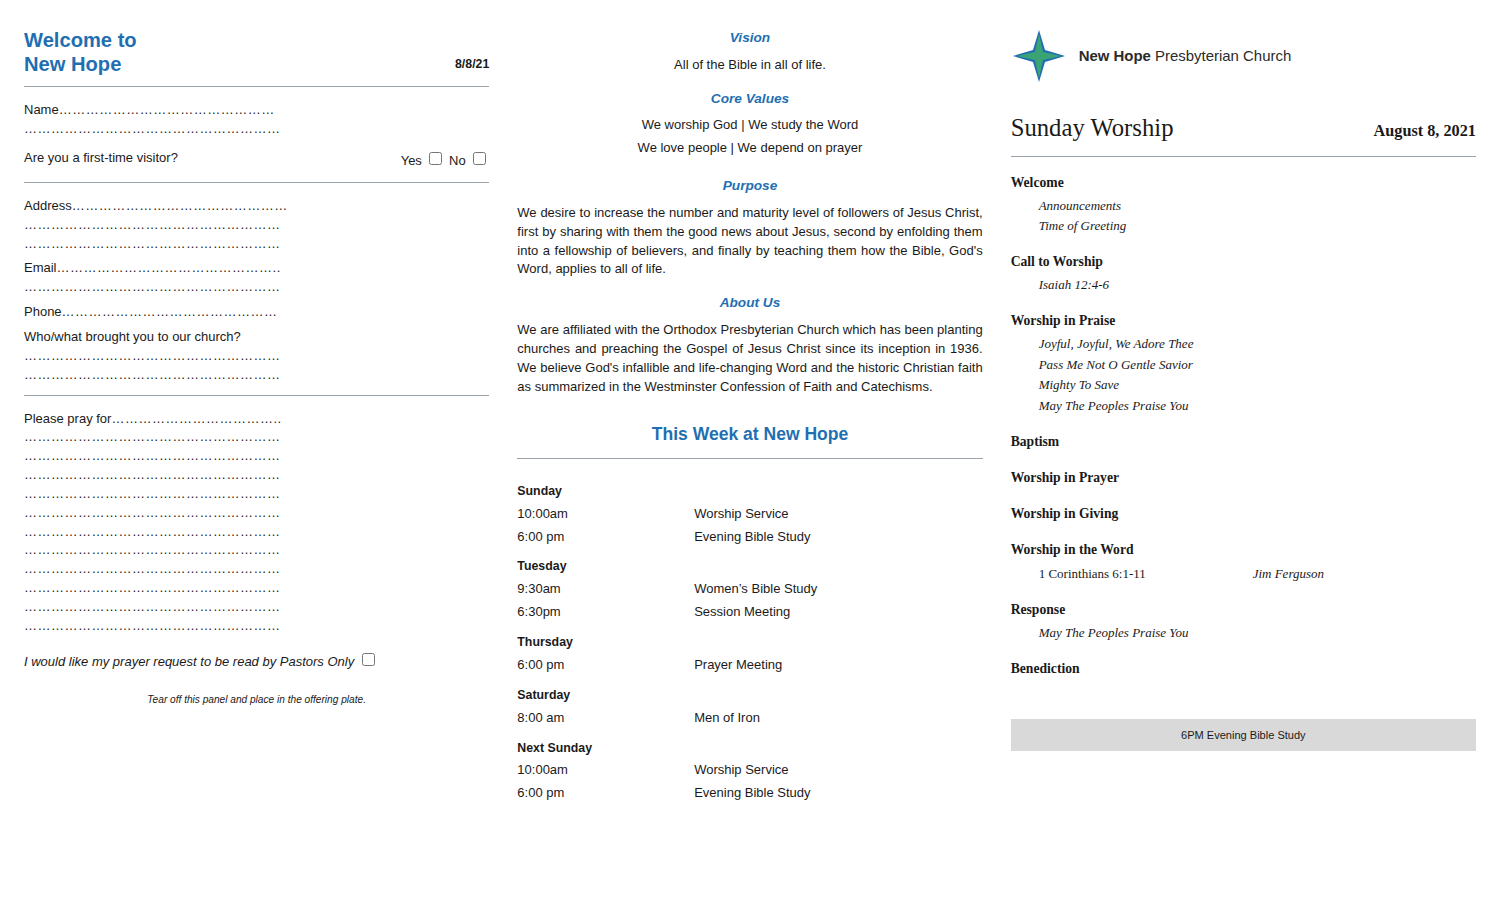Welcome to
New Hope
8/8/21
Name………………………………………… …………………………………………………
Are you a first-time visitor? Yes No
Address………………………………………… ………………………………………………… …………………………………………………
Email………………………………………….. …………………………………………………
Phone…………………………………………
Who/what brought you to our church? ………………………………………………… …………………………………………………
Please pray for……………………………….. ………………………………………………… ………………………………………………… ………………………………………………… ………………………………………………… ………………………………………………… ………………………………………………… ………………………………………………… ………………………………………………… ………………………………………………… ………………………………………………… …………………………………………………
I would like my prayer request to be read by Pastors Only
Tear off this panel and place in the offering plate.
Vision
All of the Bible in all of life.
Core Values
We worship God | We study the Word
We love people | We depend on prayer
Purpose
We desire to increase the number and maturity level of followers of Jesus Christ, first by sharing with them the good news about Jesus, second by enfolding them into a fellowship of believers, and finally by teaching them how the Bible, God's Word, applies to all of life.
About Us
We are affiliated with the Orthodox Presbyterian Church which has been planting churches and preaching the Gospel of Jesus Christ since its inception in 1936. We believe God's infallible and life-changing Word and the historic Christian faith as summarized in the Westminster Confession of Faith and Catechisms.
This Week at New Hope
| Sunday |
| --- |
| 10:00am | Worship Service |
| 6:00 pm | Evening Bible Study |
| Tuesday |
| 9:30am | Women’s Bible Study |
| 6:30pm | Session Meeting |
| Thursday |
| 6:00 pm | Prayer Meeting |
| Saturday |
| 8:00 am | Men of Iron |
| Next Sunday |
| 10:00am | Worship Service |
| 6:00 pm | Evening Bible Study |
New Hope Presbyterian Church
Sunday Worship
August 8, 2021
Welcome
Announcements
Time of Greeting
Call to Worship
Isaiah 12:4-6
Worship in Praise
Joyful, Joyful, We Adore Thee
Pass Me Not O Gentle Savior
Mighty To Save
May The Peoples Praise You
Baptism
Worship in Prayer
Worship in Giving
Worship in the Word
1 Corinthians 6:1-11 Jim Ferguson
Response
May The Peoples Praise You
Benediction
6PM Evening Bible Study